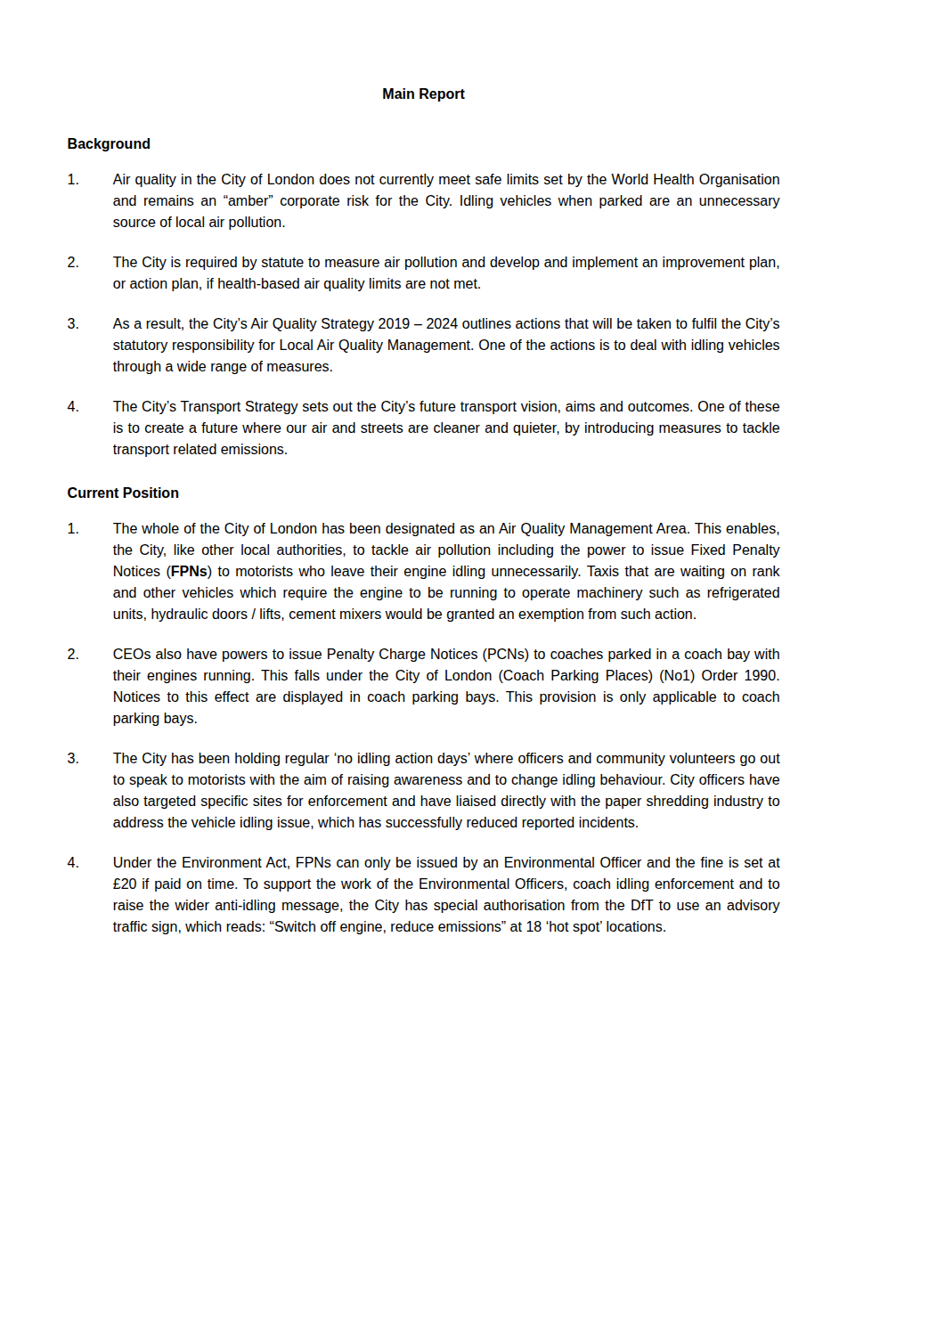Main Report
Background
Air quality in the City of London does not currently meet safe limits set by the World Health Organisation and remains an “amber” corporate risk for the City. Idling vehicles when parked are an unnecessary source of local air pollution.
The City is required by statute to measure air pollution and develop and implement an improvement plan, or action plan, if health-based air quality limits are not met.
As a result, the City’s Air Quality Strategy 2019 – 2024 outlines actions that will be taken to fulfil the City’s statutory responsibility for Local Air Quality Management. One of the actions is to deal with idling vehicles through a wide range of measures.
The City’s Transport Strategy sets out the City’s future transport vision, aims and outcomes. One of these is to create a future where our air and streets are cleaner and quieter, by introducing measures to tackle transport related emissions.
Current Position
The whole of the City of London has been designated as an Air Quality Management Area. This enables, the City, like other local authorities, to tackle air pollution including the power to issue Fixed Penalty Notices (FPNs) to motorists who leave their engine idling unnecessarily. Taxis that are waiting on rank and other vehicles which require the engine to be running to operate machinery such as refrigerated units, hydraulic doors / lifts, cement mixers would be granted an exemption from such action.
CEOs also have powers to issue Penalty Charge Notices (PCNs) to coaches parked in a coach bay with their engines running. This falls under the City of London (Coach Parking Places) (No1) Order 1990. Notices to this effect are displayed in coach parking bays. This provision is only applicable to coach parking bays.
The City has been holding regular ‘no idling action days’ where officers and community volunteers go out to speak to motorists with the aim of raising awareness and to change idling behaviour. City officers have also targeted specific sites for enforcement and have liaised directly with the paper shredding industry to address the vehicle idling issue, which has successfully reduced reported incidents.
Under the Environment Act, FPNs can only be issued by an Environmental Officer and the fine is set at £20 if paid on time. To support the work of the Environmental Officers, coach idling enforcement and to raise the wider anti-idling message, the City has special authorisation from the DfT to use an advisory traffic sign, which reads: “Switch off engine, reduce emissions” at 18 ‘hot spot’ locations.